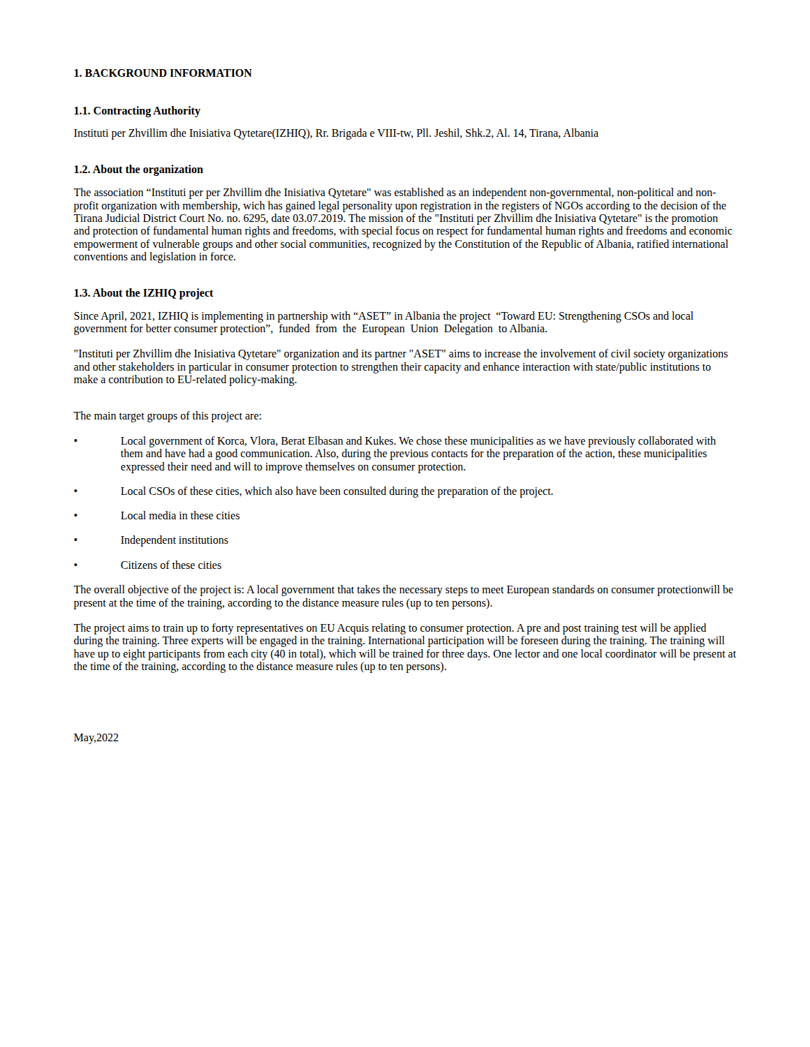1. BACKGROUND INFORMATION
1.1. Contracting Authority
Instituti per Zhvillim dhe Inisiativa Qytetare(IZHIQ), Rr. Brigada e VIII-tw, Pll. Jeshil, Shk.2, Al. 14, Tirana, Albania
1.2. About the organization
The association “Instituti per per Zhvillim dhe Inisiativa Qytetare" was established as an independent non-governmental, non-political and non-profit organization with membership, wich has gained legal personality upon registration in the registers of NGOs according to the decision of the Tirana Judicial District Court No. no. 6295, date 03.07.2019. The mission of the "Instituti per Zhvillim dhe Inisiativa Qytetare" is the promotion and protection of fundamental human rights and freedoms, with special focus on respect for fundamental human rights and freedoms and economic empowerment of vulnerable groups and other social communities, recognized by the Constitution of the Republic of Albania, ratified international conventions and legislation in force.
1.3. About the IZHIQ project
Since April, 2021, IZHIQ is implementing in partnership with “ASET” in Albania the project “Toward EU: Strengthening CSOs and local government for better consumer protection”, funded from the European Union Delegation to Albania.
"Instituti per Zhvillim dhe Inisiativa Qytetare" organization and its partner "ASET" aims to increase the involvement of civil society organizations and other stakeholders in particular in consumer protection to strengthen their capacity and enhance interaction with state/public institutions to make a contribution to EU-related policy-making.
The main target groups of this project are:
•
Local government of Korca, Vlora, Berat Elbasan and Kukes. We chose these municipalities as we have previously collaborated with them and have had a good communication. Also, during the previous contacts for the preparation of the action, these municipalities expressed their need and will to improve themselves on consumer protection.
•
Local CSOs of these cities, which also have been consulted during the preparation of the project.
•
Local media in these cities
•
Independent institutions
•
Citizens of these cities
The overall objective of the project is: A local government that takes the necessary steps to meet European standards on consumer protectionwill be present at the time of the training, according to the distance measure rules (up to ten persons).
The project aims to train up to forty representatives on EU Acquis relating to consumer protection. A pre and post training test will be applied during the training. Three experts will be engaged in the training. International participation will be foreseen during the training. The training will have up to eight participants from each city (40 in total), which will be trained for three days. One lector and one local coordinator will be present at the time of the training, according to the distance measure rules (up to ten persons).
May,2022